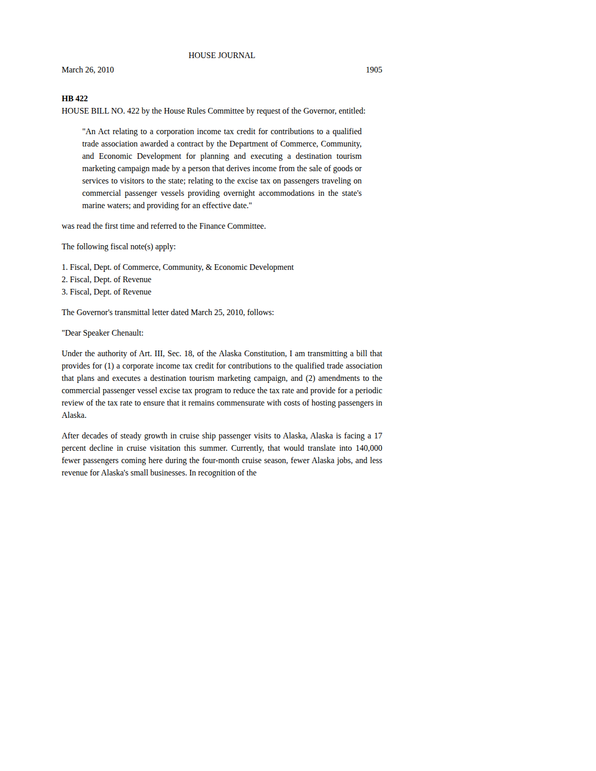HOUSE JOURNAL
March 26, 2010 1905
HB 422
HOUSE BILL NO. 422 by the House Rules Committee by request of the Governor, entitled:
"An Act relating to a corporation income tax credit for contributions to a qualified trade association awarded a contract by the Department of Commerce, Community, and Economic Development for planning and executing a destination tourism marketing campaign made by a person that derives income from the sale of goods or services to visitors to the state; relating to the excise tax on passengers traveling on commercial passenger vessels providing overnight accommodations in the state's marine waters; and providing for an effective date."
was read the first time and referred to the Finance Committee.
The following fiscal note(s) apply:
1. Fiscal, Dept. of Commerce, Community, & Economic Development
2. Fiscal, Dept. of Revenue
3. Fiscal, Dept. of Revenue
The Governor's transmittal letter dated March 25, 2010, follows:
"Dear Speaker Chenault:
Under the authority of Art. III, Sec. 18, of the Alaska Constitution, I am transmitting a bill that provides for (1) a corporate income tax credit for contributions to the qualified trade association that plans and executes a destination tourism marketing campaign, and (2) amendments to the commercial passenger vessel excise tax program to reduce the tax rate and provide for a periodic review of the tax rate to ensure that it remains commensurate with costs of hosting passengers in Alaska.
After decades of steady growth in cruise ship passenger visits to Alaska, Alaska is facing a 17 percent decline in cruise visitation this summer. Currently, that would translate into 140,000 fewer passengers coming here during the four-month cruise season, fewer Alaska jobs, and less revenue for Alaska's small businesses. In recognition of the